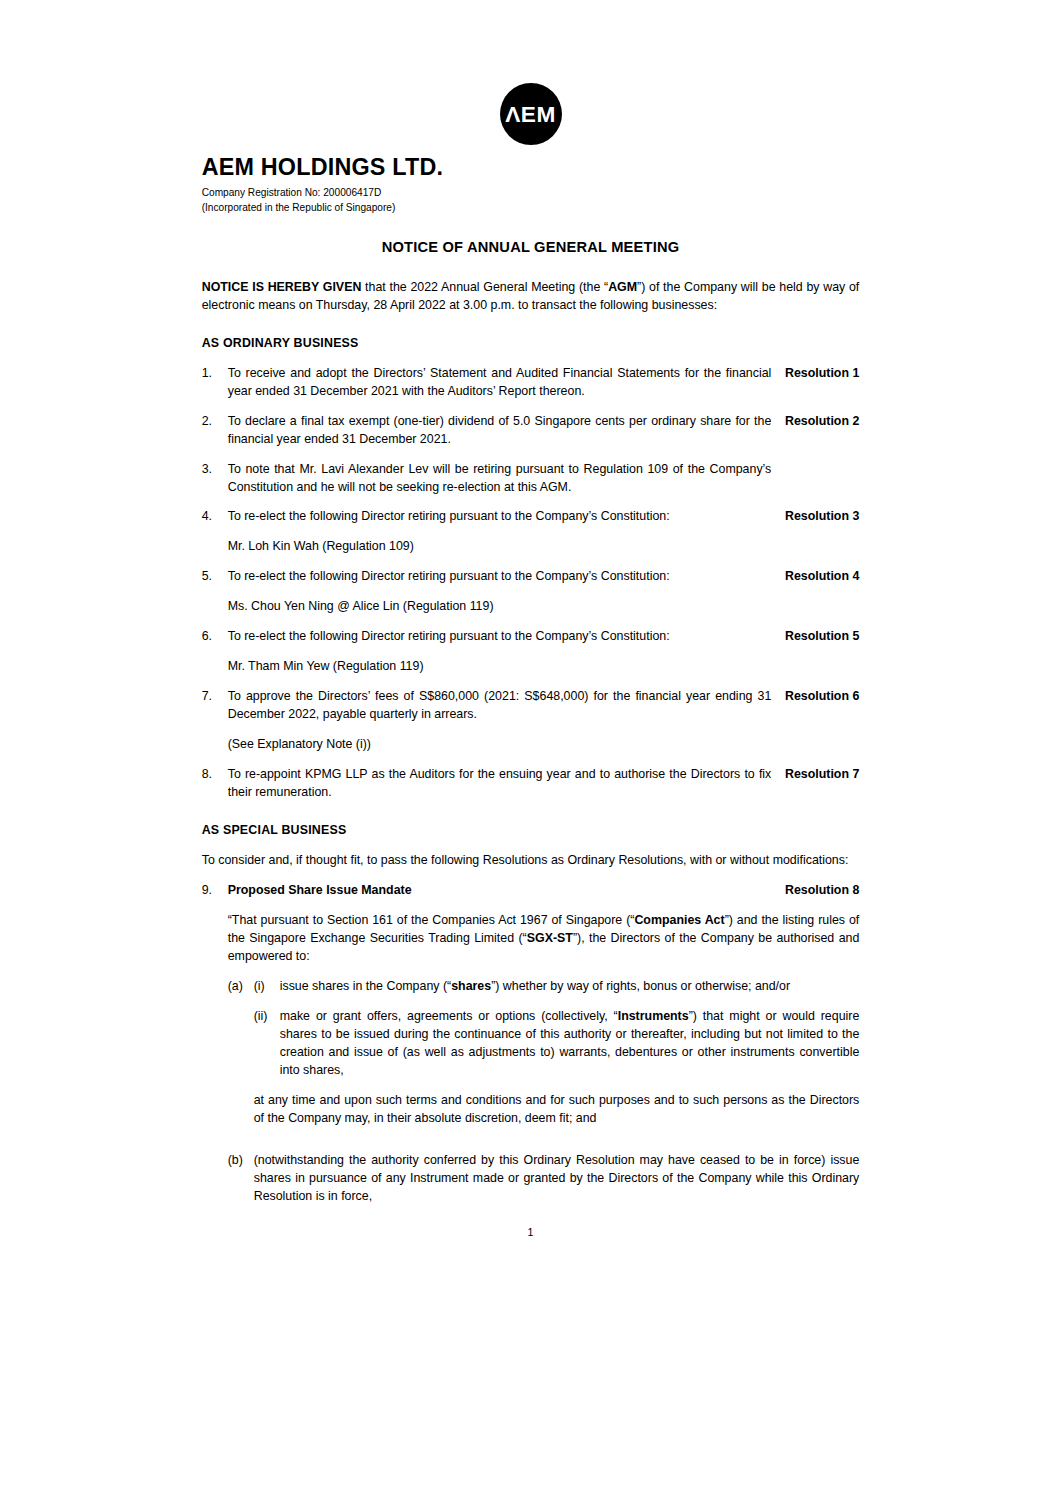ΛEM
AEM HOLDINGS LTD.
Company Registration No: 200006417D
(Incorporated in the Republic of Singapore)
NOTICE OF ANNUAL GENERAL MEETING
NOTICE IS HEREBY GIVEN that the 2022 Annual General Meeting (the “AGM”) of the Company will be held by way of electronic means on Thursday, 28 April 2022 at 3.00 p.m. to transact the following businesses:
AS ORDINARY BUSINESS
1.
To receive and adopt the Directors’ Statement and Audited Financial Statements for the financial year ended 31 December 2021 with the Auditors’ Report thereon.
Resolution 1
2.
To declare a final tax exempt (one-tier) dividend of 5.0 Singapore cents per ordinary share for the financial year ended 31 December 2021.
Resolution 2
3.
To note that Mr. Lavi Alexander Lev will be retiring pursuant to Regulation 109 of the Company’s Constitution and he will not be seeking re-election at this AGM.
4.
To re-elect the following Director retiring pursuant to the Company’s Constitution:
Mr. Loh Kin Wah (Regulation 109)
Resolution 3
5.
To re-elect the following Director retiring pursuant to the Company’s Constitution:
Ms. Chou Yen Ning @ Alice Lin (Regulation 119)
Resolution 4
6.
To re-elect the following Director retiring pursuant to the Company’s Constitution:
Mr. Tham Min Yew (Regulation 119)
Resolution 5
7.
To approve the Directors’ fees of S$860,000 (2021: S$648,000) for the financial year ending 31 December 2022, payable quarterly in arrears.
(See Explanatory Note (i))
Resolution 6
8.
To re-appoint KPMG LLP as the Auditors for the ensuing year and to authorise the Directors to fix their remuneration.
Resolution 7
AS SPECIAL BUSINESS
To consider and, if thought fit, to pass the following Resolutions as Ordinary Resolutions, with or without modifications:
9.
Proposed Share Issue Mandate
Resolution 8
“That pursuant to Section 161 of the Companies Act 1967 of Singapore (“Companies Act”) and the listing rules of the Singapore Exchange Securities Trading Limited (“SGX-ST”), the Directors of the Company be authorised and empowered to:
(a)
(i)
issue shares in the Company (“shares”) whether by way of rights, bonus or otherwise; and/or
(ii)
make or grant offers, agreements or options (collectively, “Instruments”) that might or would require shares to be issued during the continuance of this authority or thereafter, including but not limited to the creation and issue of (as well as adjustments to) warrants, debentures or other instruments convertible into shares,
at any time and upon such terms and conditions and for such purposes and to such persons as the Directors of the Company may, in their absolute discretion, deem fit; and
(b)
(notwithstanding the authority conferred by this Ordinary Resolution may have ceased to be in force) issue shares in pursuance of any Instrument made or granted by the Directors of the Company while this Ordinary Resolution is in force,
1